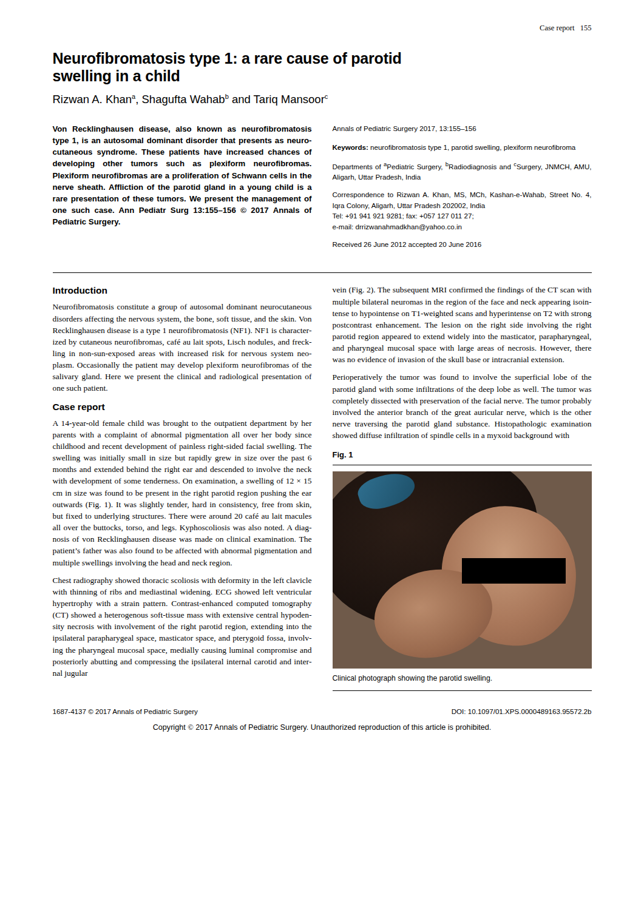Case report 155
Neurofibromatosis type 1: a rare cause of parotid
swelling in a child
Rizwan A. Khana, Shagufta Wahabb and Tariq Mansoorc
Von Recklinghausen disease, also known as neurofibromatosis type 1, is an autosomal dominant disorder that presents as neurocutaneous syndrome. These patients have increased chances of developing other tumors such as plexiform neurofibromas. Plexiform neurofibromas are a proliferation of Schwann cells in the nerve sheath. Affliction of the parotid gland in a young child is a rare presentation of these tumors. We present the management of one such case. Ann Pediatr Surg 13:155–156 © 2017 Annals of Pediatric Surgery.
Annals of Pediatric Surgery 2017, 13:155–156
Keywords: neurofibromatosis type 1, parotid swelling, plexiform neurofibroma
Departments of aPediatric Surgery, bRadiodiagnosis and cSurgery, JNMCH, AMU, Aligarh, Uttar Pradesh, India
Correspondence to Rizwan A. Khan, MS, MCh, Kashan-e-Wahab, Street No. 4, Iqra Colony, Aligarh, Uttar Pradesh 202002, India
Tel: +91 941 921 9281; fax: +057 127 011 27;
e-mail: drrizwanahmadkhan@yahoo.co.in
Received 26 June 2012 accepted 20 June 2016
Introduction
Neurofibromatosis constitute a group of autosomal dominant neurocutaneous disorders affecting the nervous system, the bone, soft tissue, and the skin. Von Recklinghausen disease is a type 1 neurofibromatosis (NF1). NF1 is characterized by cutaneous neurofibromas, café au lait spots, Lisch nodules, and freckling in non-sun-exposed areas with increased risk for nervous system neoplasm. Occasionally the patient may develop plexiform neurofibromas of the salivary gland. Here we present the clinical and radiological presentation of one such patient.
Case report
A 14-year-old female child was brought to the outpatient department by her parents with a complaint of abnormal pigmentation all over her body since childhood and recent development of painless right-sided facial swelling. The swelling was initially small in size but rapidly grew in size over the past 6 months and extended behind the right ear and descended to involve the neck with development of some tenderness. On examination, a swelling of 12 × 15 cm in size was found to be present in the right parotid region pushing the ear outwards (Fig. 1). It was slightly tender, hard in consistency, free from skin, but fixed to underlying structures. There were around 20 café au lait macules all over the buttocks, torso, and legs. Kyphoscoliosis was also noted. A diagnosis of von Recklinghausen disease was made on clinical examination. The patient’s father was also found to be affected with abnormal pigmentation and multiple swellings involving the head and neck region.
Chest radiography showed thoracic scoliosis with deformity in the left clavicle with thinning of ribs and mediastinal widening. ECG showed left ventricular hypertrophy with a strain pattern. Contrast-enhanced computed tomography (CT) showed a heterogenous soft-tissue mass with extensive central hypodensity necrosis with involvement of the right parotid region, extending into the ipsilateral parapharygeal space, masticator space, and pterygoid fossa, involving the pharyngeal mucosal space, medially causing luminal compromise and posteriorly abutting and compressing the ipsilateral internal carotid and internal jugular
vein (Fig. 2). The subsequent MRI confirmed the findings of the CT scan with multiple bilateral neuromas in the region of the face and neck appearing isointense to hypointense on T1-weighted scans and hyperintense on T2 with strong postcontrast enhancement. The lesion on the right side involving the right parotid region appeared to extend widely into the masticator, parapharyngeal, and pharyngeal mucosal space with large areas of necrosis. However, there was no evidence of invasion of the skull base or intracranial extension.
Perioperatively the tumor was found to involve the superficial lobe of the parotid gland with some infiltrations of the deep lobe as well. The tumor was completely dissected with preservation of the facial nerve. The tumor probably involved the anterior branch of the great auricular nerve, which is the other nerve traversing the parotid gland substance. Histopathologic examination showed diffuse infiltration of spindle cells in a myxoid background with
Fig. 1
Clinical photograph showing the parotid swelling.
1687-4137 © 2017 Annals of Pediatric Surgery
DOI: 10.1097/01.XPS.0000489163.95572.2b
Copyright © 2017 Annals of Pediatric Surgery. Unauthorized reproduction of this article is prohibited.